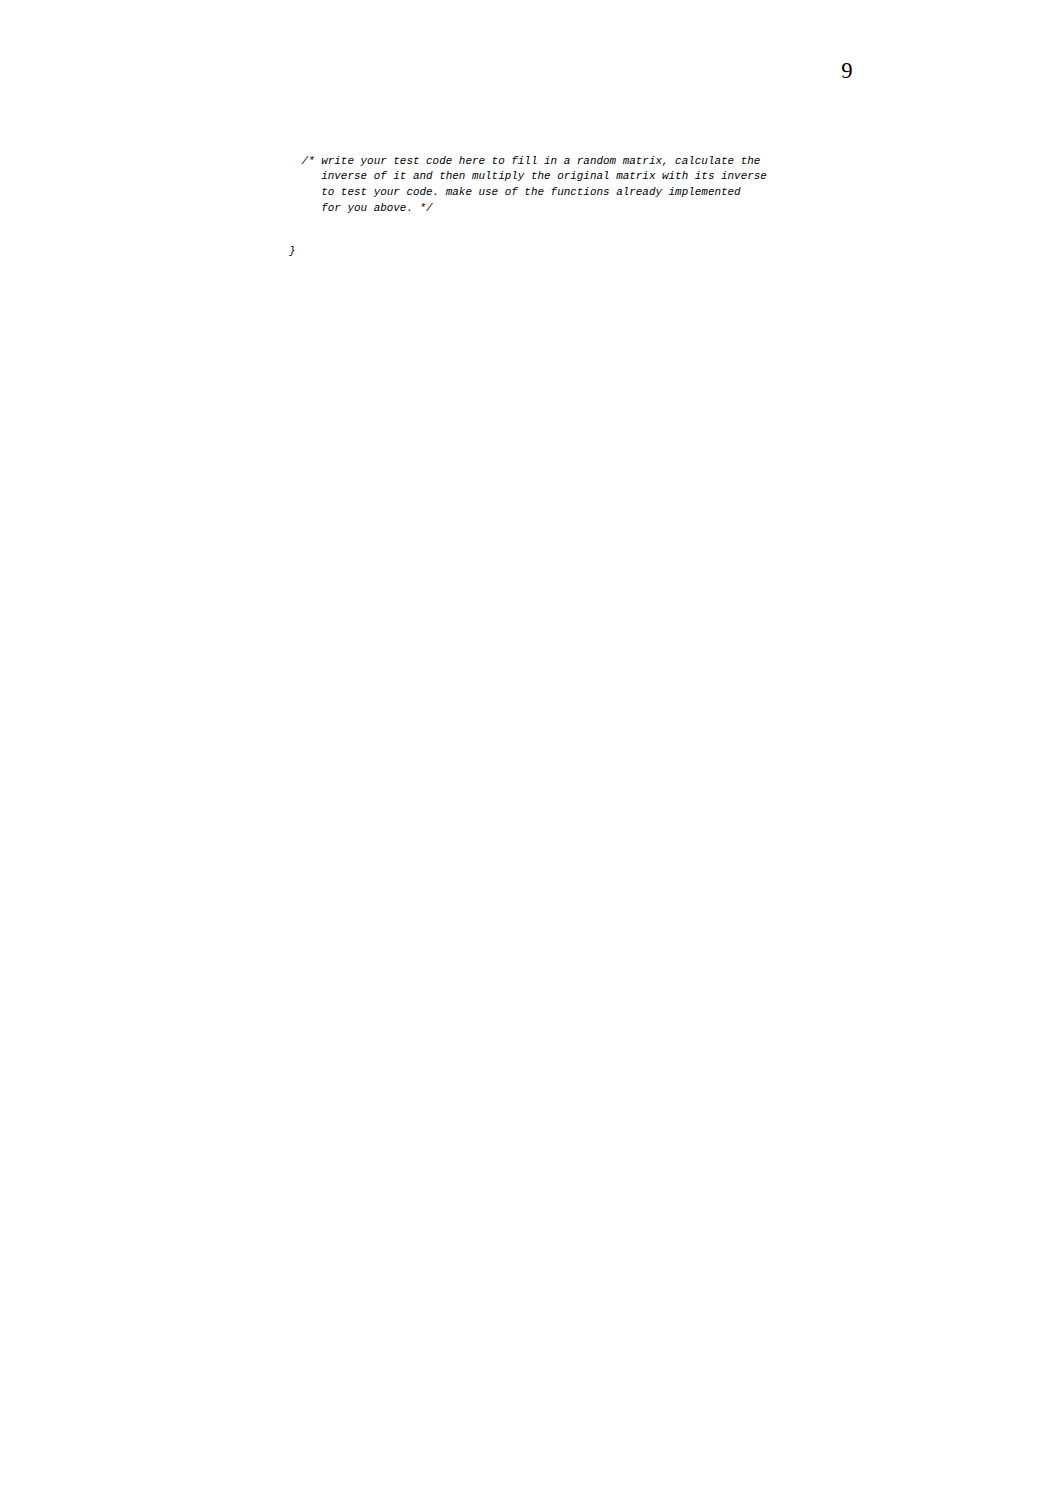9
/* write your test code here to fill in a random matrix, calculate the
   inverse of it and then multiply the original matrix with its inverse
   to test your code. make use of the functions already implemented
   for you above. */
}